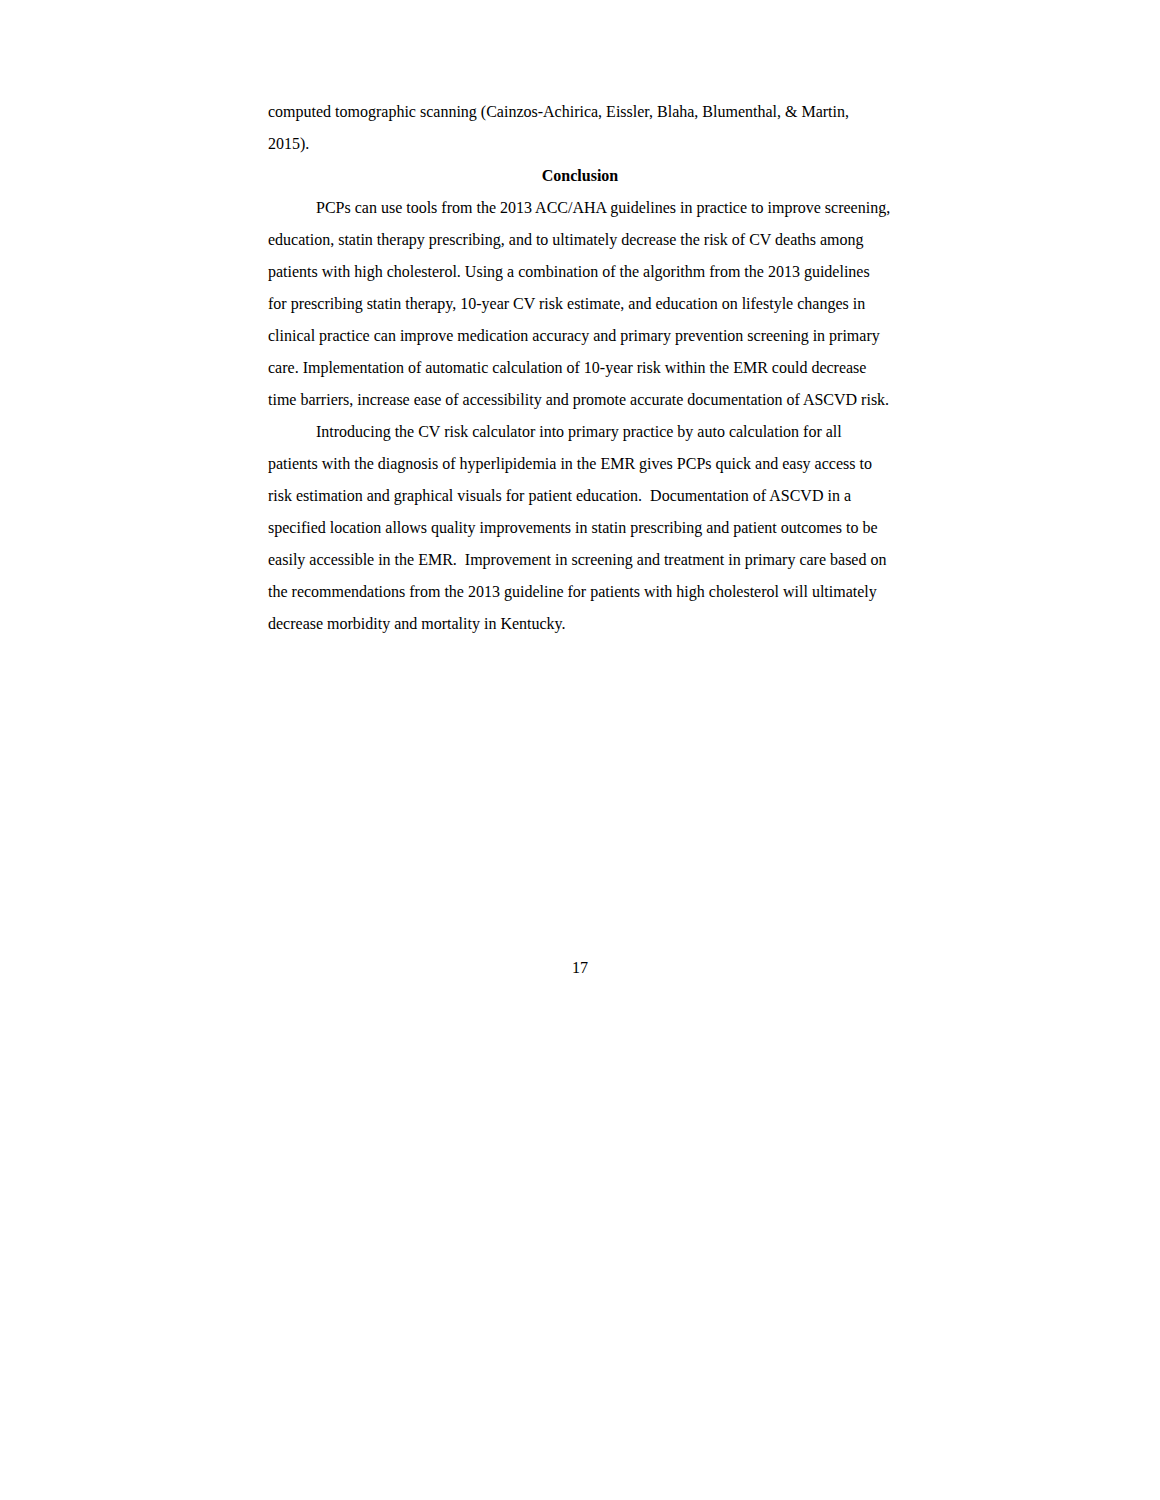computed tomographic scanning (Cainzos-Achirica, Eissler, Blaha, Blumenthal, & Martin, 2015).
Conclusion
PCPs can use tools from the 2013 ACC/AHA guidelines in practice to improve screening, education, statin therapy prescribing, and to ultimately decrease the risk of CV deaths among patients with high cholesterol. Using a combination of the algorithm from the 2013 guidelines for prescribing statin therapy, 10-year CV risk estimate, and education on lifestyle changes in clinical practice can improve medication accuracy and primary prevention screening in primary care. Implementation of automatic calculation of 10-year risk within the EMR could decrease time barriers, increase ease of accessibility and promote accurate documentation of ASCVD risk.
Introducing the CV risk calculator into primary practice by auto calculation for all patients with the diagnosis of hyperlipidemia in the EMR gives PCPs quick and easy access to risk estimation and graphical visuals for patient education. Documentation of ASCVD in a specified location allows quality improvements in statin prescribing and patient outcomes to be easily accessible in the EMR. Improvement in screening and treatment in primary care based on the recommendations from the 2013 guideline for patients with high cholesterol will ultimately decrease morbidity and mortality in Kentucky.
17